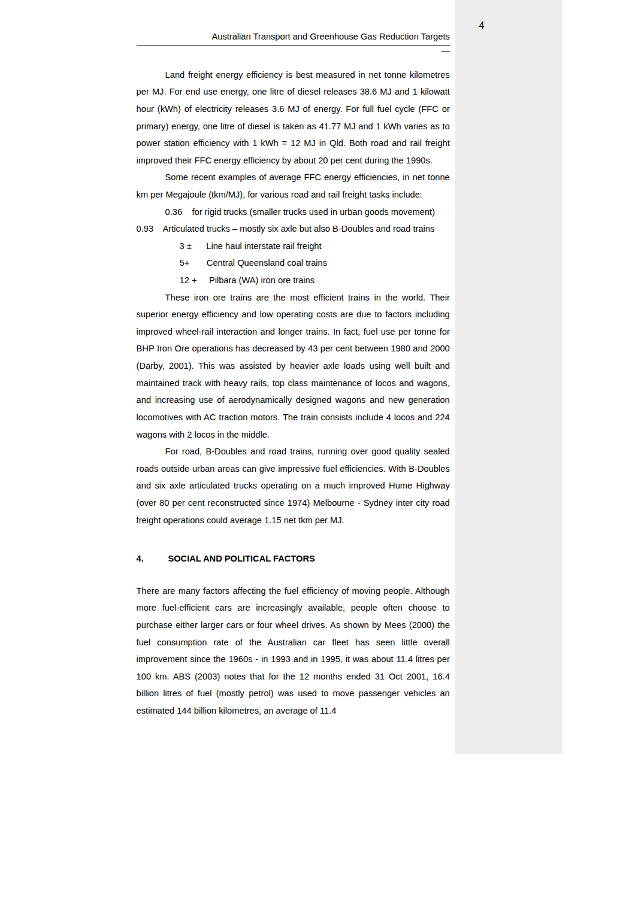4
Australian Transport and Greenhouse Gas Reduction Targets
—
Land freight energy efficiency is best measured in net tonne kilometres per MJ. For end use energy, one litre of diesel releases 38.6 MJ and 1 kilowatt hour (kWh) of electricity releases 3.6 MJ of energy. For full fuel cycle (FFC or primary) energy, one litre of diesel is taken as 41.77 MJ and 1 kWh varies as to power station efficiency with 1 kWh = 12 MJ in Qld. Both road and rail freight improved their FFC energy efficiency by about 20 per cent during the 1990s.
Some recent examples of average FFC energy efficiencies, in net tonne km per Megajoule (tkm/MJ), for various road and rail freight tasks include:
0.36 for rigid trucks (smaller trucks used in urban goods movement)
0.93 Articulated trucks – mostly six axle but also B-Doubles and road trains
3 ± Line haul interstate rail freight
5+ Central Queensland coal trains
12 + Pilbara (WA) iron ore trains
These iron ore trains are the most efficient trains in the world. Their superior energy efficiency and low operating costs are due to factors including improved wheel-rail interaction and longer trains. In fact, fuel use per tonne for BHP Iron Ore operations has decreased by 43 per cent between 1980 and 2000 (Darby, 2001). This was assisted by heavier axle loads using well built and maintained track with heavy rails, top class maintenance of locos and wagons, and increasing use of aerodynamically designed wagons and new generation locomotives with AC traction motors. The train consists include 4 locos and 224 wagons with 2 locos in the middle.
For road, B-Doubles and road trains, running over good quality sealed roads outside urban areas can give impressive fuel efficiencies. With B-Doubles and six axle articulated trucks operating on a much improved Hume Highway (over 80 per cent reconstructed since 1974) Melbourne - Sydney inter city road freight operations could average 1.15 net tkm per MJ.
4. SOCIAL AND POLITICAL FACTORS
There are many factors affecting the fuel efficiency of moving people. Although more fuel-efficient cars are increasingly available, people often choose to purchase either larger cars or four wheel drives. As shown by Mees (2000) the fuel consumption rate of the Australian car fleet has seen little overall improvement since the 1960s - in 1993 and in 1995, it was about 11.4 litres per 100 km. ABS (2003) notes that for the 12 months ended 31 Oct 2001, 16.4 billion litres of fuel (mostly petrol) was used to move passenger vehicles an estimated 144 billion kilometres, an average of 11.4